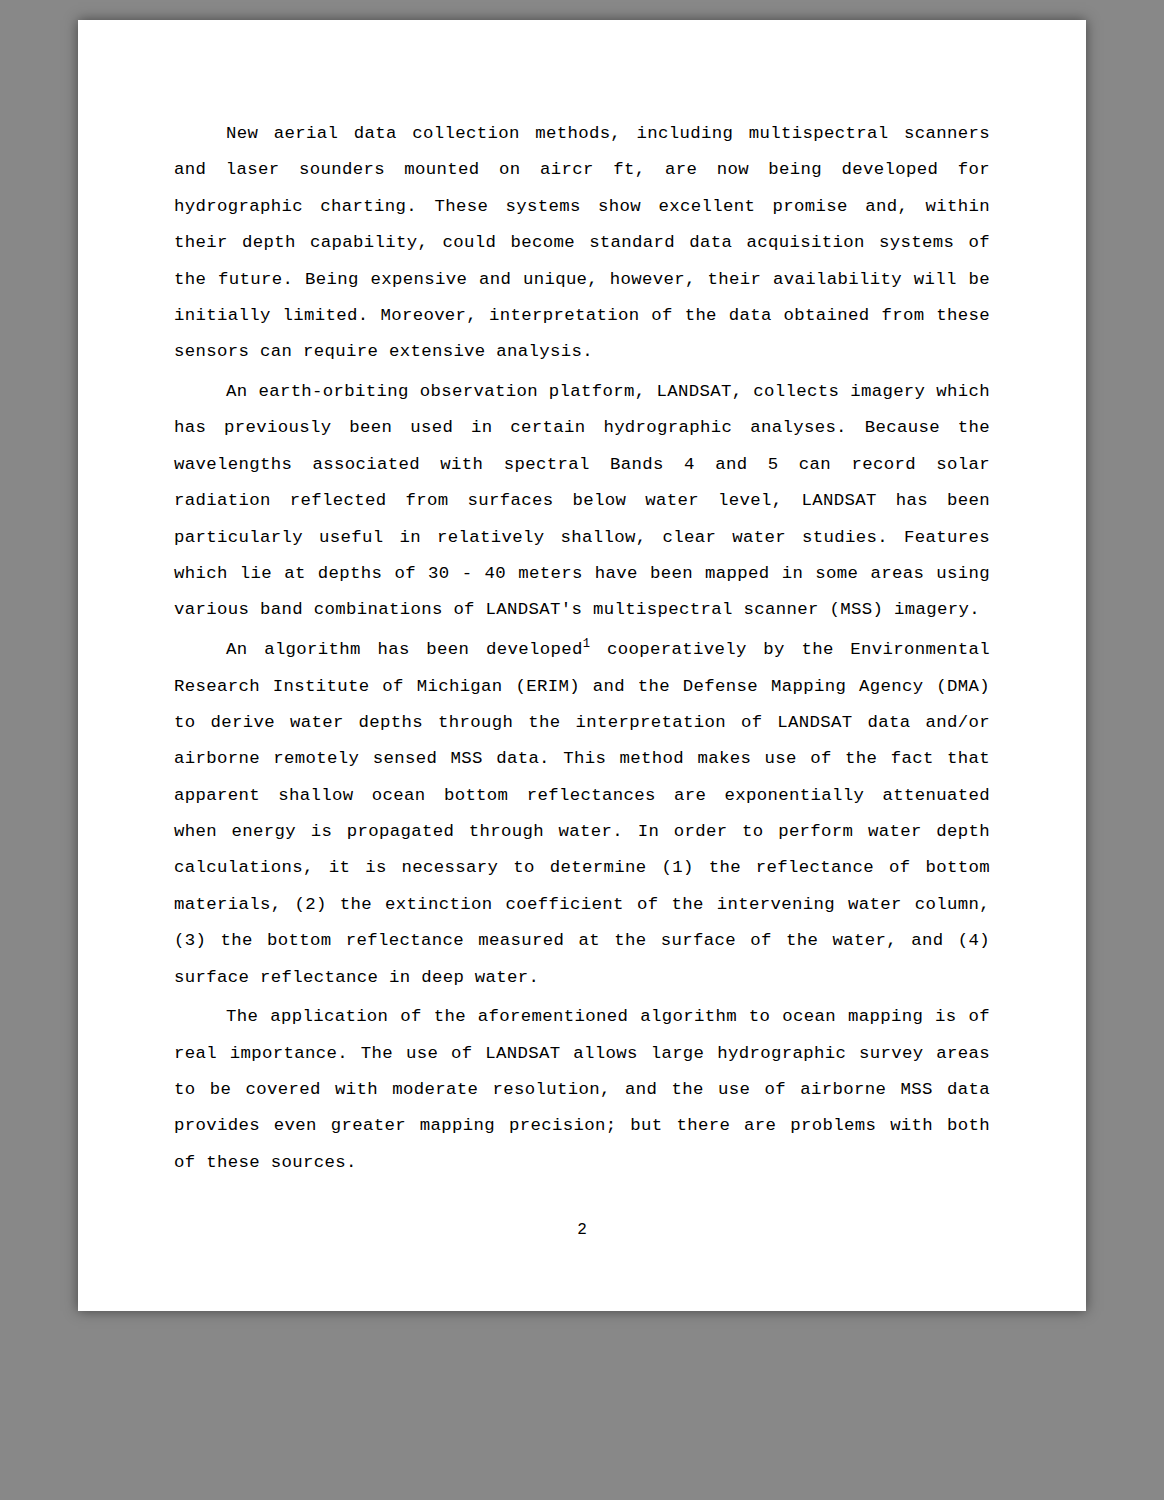New aerial data collection methods, including multispectral scanners and laser sounders mounted on aircr ft, are now being developed for hydrographic charting. These systems show excellent promise and, within their depth capability, could become standard data acquisition systems of the future. Being expensive and unique, however, their availability will be initially limited. Moreover, interpretation of the data obtained from these sensors can require extensive analysis.
An earth-orbiting observation platform, LANDSAT, collects imagery which has previously been used in certain hydrographic analyses. Because the wavelengths associated with spectral Bands 4 and 5 can record solar radiation reflected from surfaces below water level, LANDSAT has been particularly useful in relatively shallow, clear water studies. Features which lie at depths of 30 - 40 meters have been mapped in some areas using various band combinations of LANDSAT's multispectral scanner (MSS) imagery.
An algorithm has been developed1 cooperatively by the Environmental Research Institute of Michigan (ERIM) and the Defense Mapping Agency (DMA) to derive water depths through the interpretation of LANDSAT data and/or airborne remotely sensed MSS data. This method makes use of the fact that apparent shallow ocean bottom reflectances are exponentially attenuated when energy is propagated through water. In order to perform water depth calculations, it is necessary to determine (1) the reflectance of bottom materials, (2) the extinction coefficient of the intervening water column, (3) the bottom reflectance measured at the surface of the water, and (4) surface reflectance in deep water.
The application of the aforementioned algorithm to ocean mapping is of real importance. The use of LANDSAT allows large hydrographic survey areas to be covered with moderate resolution, and the use of airborne MSS data provides even greater mapping precision; but there are problems with both of these sources.
2